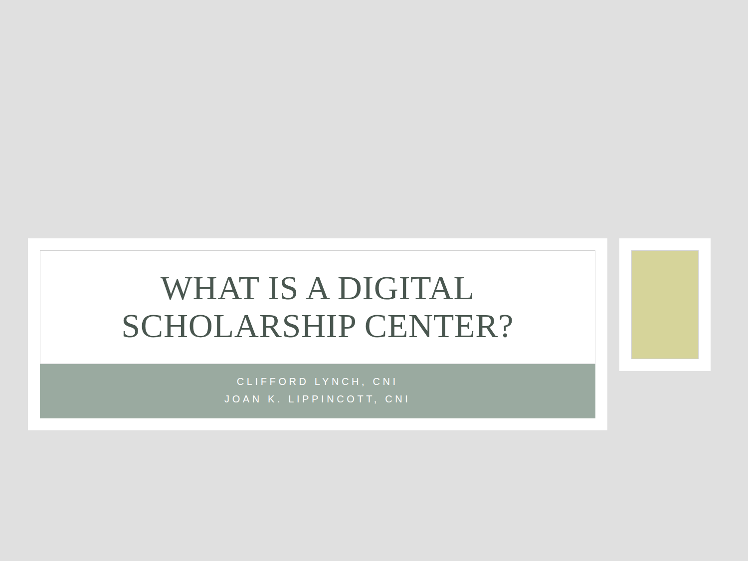What Is a Digital Scholarship Center?
Clifford Lynch, CNI Joan K. Lippincott, CNI